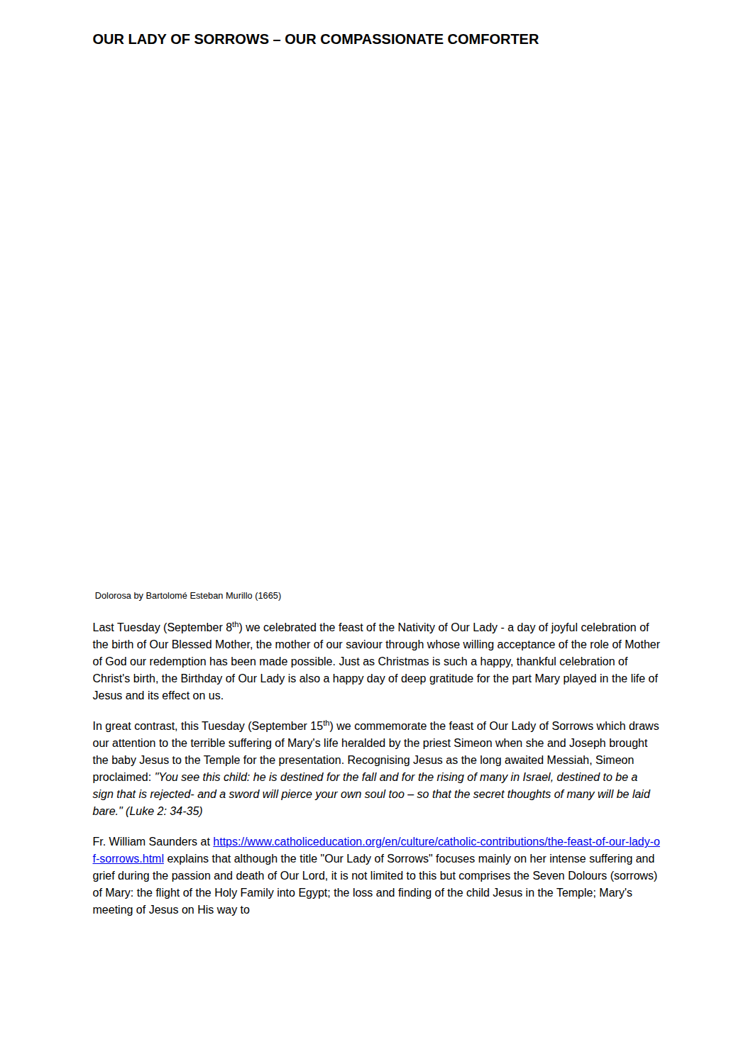OUR LADY OF SORROWS – OUR COMPASSIONATE COMFORTER
Dolorosa by Bartolomé Esteban Murillo (1665)
Last Tuesday (September 8th) we celebrated the feast of the Nativity of Our Lady - a day of joyful celebration of the birth of Our Blessed Mother, the mother of our saviour through whose willing acceptance of the role of Mother of God our redemption has been made possible. Just as Christmas is such a happy, thankful celebration of Christ's birth, the Birthday of Our Lady is also a happy day of deep gratitude for the part Mary played in the life of Jesus and its effect on us.
In great contrast, this Tuesday (September 15th) we commemorate the feast of Our Lady of Sorrows which draws our attention to the terrible suffering of Mary's life heralded by the priest Simeon when she and Joseph brought the baby Jesus to the Temple for the presentation. Recognising Jesus as the long awaited Messiah, Simeon proclaimed: "You see this child: he is destined for the fall and for the rising of many in Israel, destined to be a sign that is rejected- and a sword will pierce your own soul too – so that the secret thoughts of many will be laid bare." (Luke 2: 34-35)
Fr. William Saunders at https://www.catholiceducation.org/en/culture/catholic-contributions/the-feast-of-our-lady-of-sorrows.html explains that although the title "Our Lady of Sorrows" focuses mainly on her intense suffering and grief during the passion and death of Our Lord, it is not limited to this but comprises the Seven Dolours (sorrows) of Mary: the flight of the Holy Family into Egypt; the loss and finding of the child Jesus in the Temple; Mary's meeting of Jesus on His way to